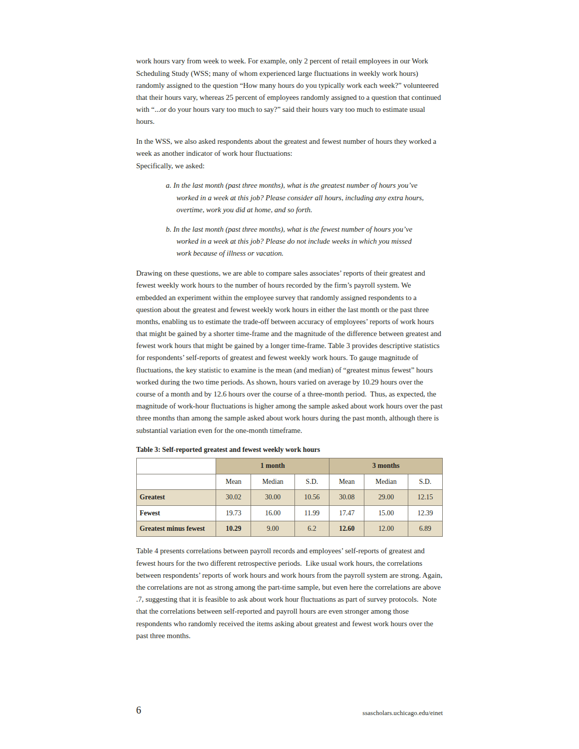work hours vary from week to week. For example, only 2 percent of retail employees in our Work Scheduling Study (WSS; many of whom experienced large fluctuations in weekly work hours) randomly assigned to the question “How many hours do you typically work each week?” volunteered that their hours vary, whereas 25 percent of employees randomly assigned to a question that continued with “...or do your hours vary too much to say?” said their hours vary too much to estimate usual hours.
In the WSS, we also asked respondents about the greatest and fewest number of hours they worked a week as another indicator of work hour fluctuations:
Specifically, we asked:
a. In the last month (past three months), what is the greatest number of hours you’ve worked in a week at this job? Please consider all hours, including any extra hours, overtime, work you did at home, and so forth.
b. In the last month (past three months), what is the fewest number of hours you’ve worked in a week at this job? Please do not include weeks in which you missed work because of illness or vacation.
Drawing on these questions, we are able to compare sales associates’ reports of their greatest and fewest weekly work hours to the number of hours recorded by the firm’s payroll system. We embedded an experiment within the employee survey that randomly assigned respondents to a question about the greatest and fewest weekly work hours in either the last month or the past three months, enabling us to estimate the trade-off between accuracy of employees’ reports of work hours that might be gained by a shorter time-frame and the magnitude of the difference between greatest and fewest work hours that might be gained by a longer time-frame. Table 3 provides descriptive statistics for respondents’ self-reports of greatest and fewest weekly work hours. To gauge magnitude of fluctuations, the key statistic to examine is the mean (and median) of “greatest minus fewest” hours worked during the two time periods. As shown, hours varied on average by 10.29 hours over the course of a month and by 12.6 hours over the course of a three-month period. Thus, as expected, the magnitude of work-hour fluctuations is higher among the sample asked about work hours over the past three months than among the sample asked about work hours during the past month, although there is substantial variation even for the one-month timeframe.
Table 3: Self-reported greatest and fewest weekly work hours
| | 1 month | 3 months |
| --- | --- | --- |
| | Mean | Median | S.D. | Mean | Median | S.D. |
| Greatest | 30.02 | 30.00 | 10.56 | 30.08 | 29.00 | 12.15 |
| Fewest | 19.73 | 16.00 | 11.99 | 17.47 | 15.00 | 12.39 |
| Greatest minus fewest | 10.29 | 9.00 | 6.2 | 12.60 | 12.00 | 6.89 |
Table 4 presents correlations between payroll records and employees’ self-reports of greatest and fewest hours for the two different retrospective periods. Like usual work hours, the correlations between respondents’ reports of work hours and work hours from the payroll system are strong. Again, the correlations are not as strong among the part-time sample, but even here the correlations are above .7, suggesting that it is feasible to ask about work hour fluctuations as part of survey protocols. Note that the correlations between self-reported and payroll hours are even stronger among those respondents who randomly received the items asking about greatest and fewest work hours over the past three months.
6
ssascholars.uchicago.edu/einet